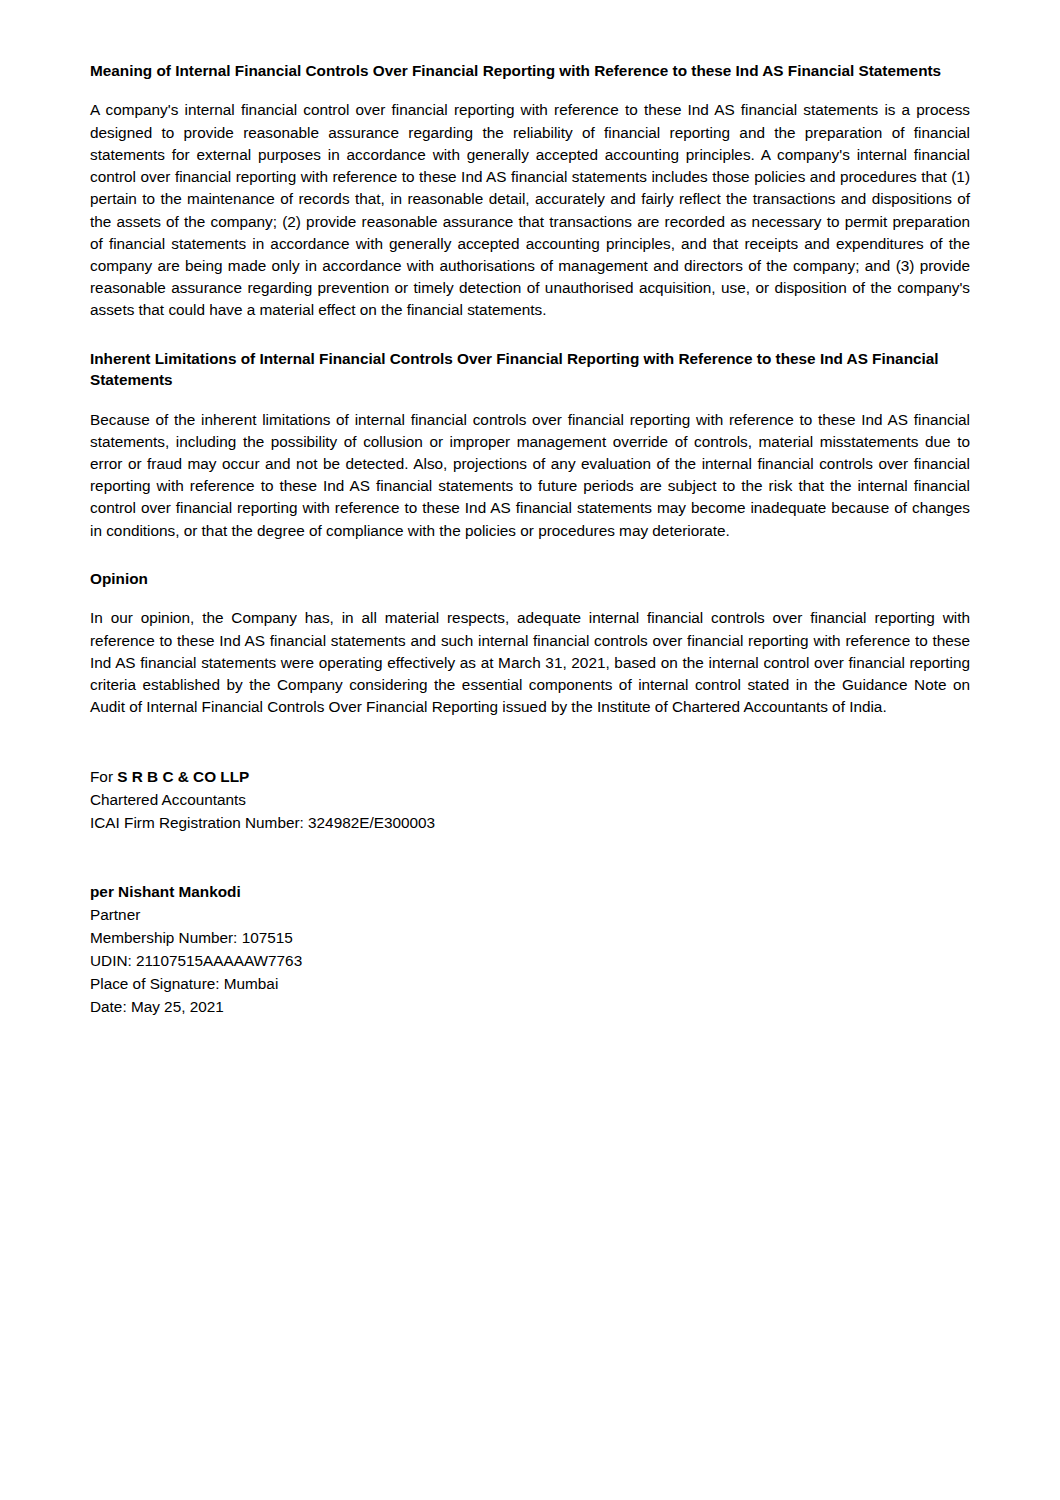Meaning of Internal Financial Controls Over Financial Reporting with Reference to these Ind AS Financial Statements
A company's internal financial control over financial reporting with reference to these Ind AS financial statements is a process designed to provide reasonable assurance regarding the reliability of financial reporting and the preparation of financial statements for external purposes in accordance with generally accepted accounting principles. A company's internal financial control over financial reporting with reference to these Ind AS financial statements includes those policies and procedures that (1) pertain to the maintenance of records that, in reasonable detail, accurately and fairly reflect the transactions and dispositions of the assets of the company; (2) provide reasonable assurance that transactions are recorded as necessary to permit preparation of financial statements in accordance with generally accepted accounting principles, and that receipts and expenditures of the company are being made only in accordance with authorisations of management and directors of the company; and (3) provide reasonable assurance regarding prevention or timely detection of unauthorised acquisition, use, or disposition of the company's assets that could have a material effect on the financial statements.
Inherent Limitations of Internal Financial Controls Over Financial Reporting with Reference to these Ind AS Financial Statements
Because of the inherent limitations of internal financial controls over financial reporting with reference to these Ind AS financial statements, including the possibility of collusion or improper management override of controls, material misstatements due to error or fraud may occur and not be detected. Also, projections of any evaluation of the internal financial controls over financial reporting with reference to these Ind AS financial statements to future periods are subject to the risk that the internal financial control over financial reporting with reference to these Ind AS financial statements may become inadequate because of changes in conditions, or that the degree of compliance with the policies or procedures may deteriorate.
Opinion
In our opinion, the Company has, in all material respects, adequate internal financial controls over financial reporting with reference to these Ind AS financial statements and such internal financial controls over financial reporting with reference to these Ind AS financial statements were operating effectively as at March 31, 2021, based on the internal control over financial reporting criteria established by the Company considering the essential components of internal control stated in the Guidance Note on Audit of Internal Financial Controls Over Financial Reporting issued by the Institute of Chartered Accountants of India.
For S R B C & CO LLP
Chartered Accountants
ICAI Firm Registration Number: 324982E/E300003
per Nishant Mankodi
Partner
Membership Number: 107515
UDIN: 21107515AAAAAW7763
Place of Signature: Mumbai
Date: May 25, 2021